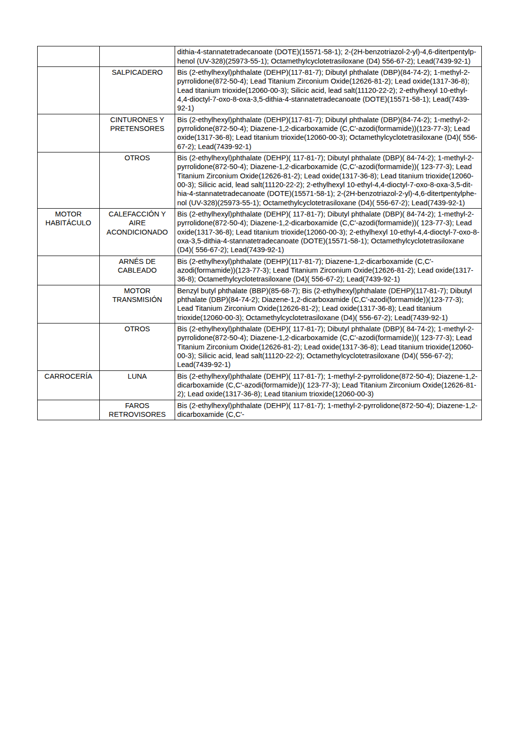| | | dithia-4-stannatetradecanoate (DOTE)(15571-58-1); 2-(2H-benzotriazol-2-yl)-4,6-ditertpentylphenol (UV-328)(25973-55-1); Octamethylcyclotetrasiloxane (D4) 556-67-2); Lead(7439-92-1) |
| | SALPICADERO | Bis (2-ethylhexyl)phthalate (DEHP)(117-81-7); Dibutyl phthalate (DBP)(84-74-2); 1-methyl-2-pyrrolidone(872-50-4); Lead Titanium Zirconium Oxide(12626-81-2); Lead oxide(1317-36-8); Lead titanium trioxide(12060-00-3); Silicic acid, lead salt(11120-22-2); 2-ethylhexyl 10-ethyl-4,4-dioctyl-7-oxo-8-oxa-3,5-dithia-4-stannatetradecanoate (DOTE)(15571-58-1); Lead(7439-92-1) |
| | CINTURONES Y PRETENSORES | Bis (2-ethylhexyl)phthalate (DEHP)(117-81-7); Dibutyl phthalate (DBP)(84-74-2); 1-methyl-2-pyrrolidone(872-50-4); Diazene-1,2-dicarboxamide (C,C'-azodi(formamide))(123-77-3); Lead oxide(1317-36-8); Lead titanium trioxide(12060-00-3); Octamethylcyclotetrasiloxane (D4)( 556-67-2); Lead(7439-92-1) |
| | OTROS | Bis (2-ethylhexyl)phthalate (DEHP)( 117-81-7); Dibutyl phthalate (DBP)( 84-74-2); 1-methyl-2-pyrrolidone(872-50-4); Diazene-1,2-dicarboxamide (C,C'-azodi(formamide))( 123-77-3); Lead Titanium Zirconium Oxide(12626-81-2); Lead oxide(1317-36-8); Lead titanium trioxide(12060-00-3); Silicic acid, lead salt(11120-22-2); 2-ethylhexyl 10-ethyl-4,4-dioctyl-7-oxo-8-oxa-3,5-dithia-4-stannatetradecanoate (DOTE)(15571-58-1); 2-(2H-benzotriazol-2-yl)-4,6-ditertpentylphenol (UV-328)(25973-55-1); Octamethylcyclotetrasiloxane (D4)( 556-67-2); Lead(7439-92-1) |
| MOTOR HABITÁCULO | CALEFACCIÓN Y AIRE ACONDICIONADO | Bis (2-ethylhexyl)phthalate (DEHP)( 117-81-7); Dibutyl phthalate (DBP)( 84-74-2); 1-methyl-2-pyrrolidone(872-50-4); Diazene-1,2-dicarboxamide (C,C'-azodi(formamide))( 123-77-3); Lead oxide(1317-36-8); Lead titanium trioxide(12060-00-3); 2-ethylhexyl 10-ethyl-4,4-dioctyl-7-oxo-8-oxa-3,5-dithia-4-stannatetradecanoate (DOTE)(15571-58-1); Octamethylcyclotetrasiloxane (D4)( 556-67-2); Lead(7439-92-1) |
| | ARNÉS DE CABLEADO | Bis (2-ethylhexyl)phthalate (DEHP)(117-81-7); Diazene-1,2-dicarboxamide (C,C'-azodi(formamide))(123-77-3); Lead Titanium Zirconium Oxide(12626-81-2); Lead oxide(1317-36-8); Octamethylcyclotetrasiloxane (D4)( 556-67-2); Lead(7439-92-1) |
| | MOTOR TRANSMISIÓN | Benzyl butyl phthalate (BBP)(85-68-7); Bis (2-ethylhexyl)phthalate (DEHP)(117-81-7); Dibutyl phthalate (DBP)(84-74-2); Diazene-1,2-dicarboxamide (C,C'-azodi(formamide))(123-77-3); Lead Titanium Zirconium Oxide(12626-81-2); Lead oxide(1317-36-8); Lead titanium trioxide(12060-00-3); Octamethylcyclotetrasiloxane (D4)( 556-67-2); Lead(7439-92-1) |
| | OTROS | Bis (2-ethylhexyl)phthalate (DEHP)( 117-81-7); Dibutyl phthalate (DBP)( 84-74-2); 1-methyl-2-pyrrolidone(872-50-4); Diazene-1,2-dicarboxamide (C,C'-azodi(formamide))( 123-77-3); Lead Titanium Zirconium Oxide(12626-81-2); Lead oxide(1317-36-8); Lead titanium trioxide(12060-00-3); Silicic acid, lead salt(11120-22-2); Octamethylcyclotetrasiloxane (D4)( 556-67-2); Lead(7439-92-1) |
| CARROCERÍA | LUNA | Bis (2-ethylhexyl)phthalate (DEHP)( 117-81-7); 1-methyl-2-pyrrolidone(872-50-4); Diazene-1,2-dicarboxamide (C,C'-azodi(formamide))( 123-77-3); Lead Titanium Zirconium Oxide(12626-81-2); Lead oxide(1317-36-8); Lead titanium trioxide(12060-00-3) |
| | FAROS RETROVISORES | Bis (2-ethylhexyl)phthalate (DEHP)( 117-81-7); 1-methyl-2-pyrrolidone(872-50-4); Diazene-1,2-dicarboxamide (C,C'- |